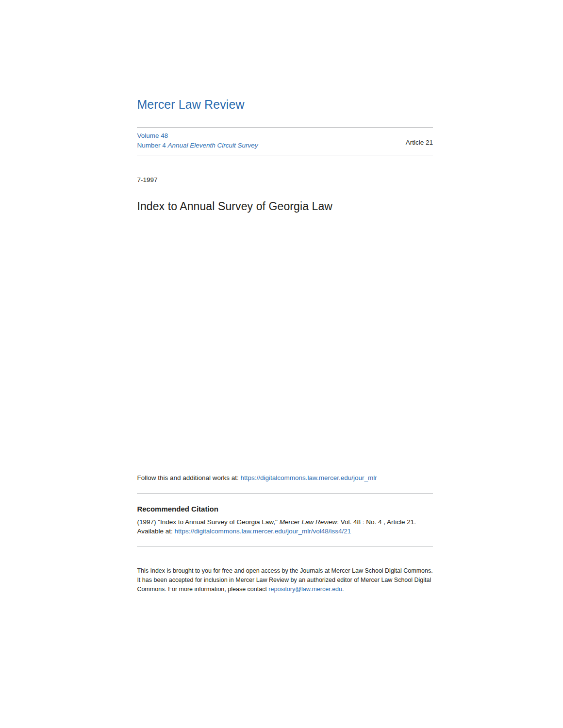Mercer Law Review
Volume 48
Number 4 Annual Eleventh Circuit Survey
Article 21
7-1997
Index to Annual Survey of Georgia Law
Follow this and additional works at: https://digitalcommons.law.mercer.edu/jour_mlr
Recommended Citation
(1997) "Index to Annual Survey of Georgia Law," Mercer Law Review: Vol. 48 : No. 4 , Article 21.
Available at: https://digitalcommons.law.mercer.edu/jour_mlr/vol48/iss4/21
This Index is brought to you for free and open access by the Journals at Mercer Law School Digital Commons. It has been accepted for inclusion in Mercer Law Review by an authorized editor of Mercer Law School Digital Commons. For more information, please contact repository@law.mercer.edu.